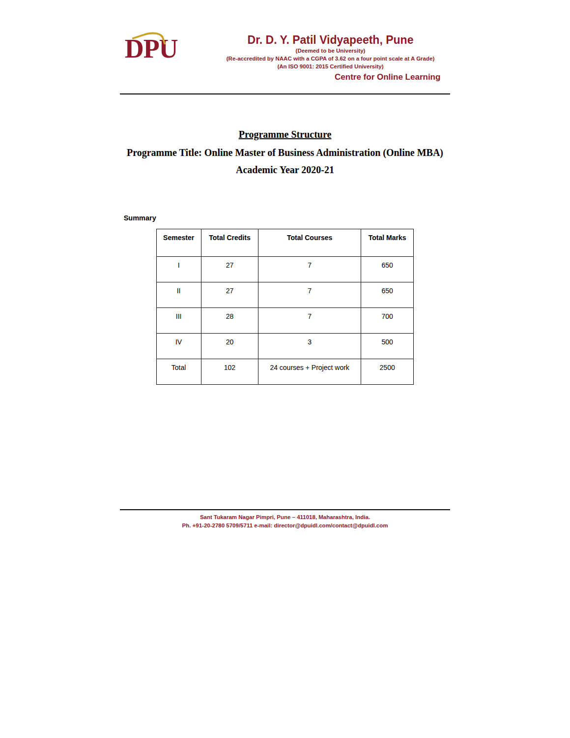D PU
Dr. D. Y. Patil Vidyapeeth, Pune
(Deemed to be University)
(Re-accredited by NAAC with a CGPA of 3.62 on a four point scale at A Grade)
(An ISO 9001: 2015 Certified University)
Centre for Online Learning
Programme Structure
Programme Title: Online Master of Business Administration (Online MBA)
Academic Year 2020-21
Summary
| Semester | Total Credits | Total Courses | Total Marks |
| --- | --- | --- | --- |
| I | 27 | 7 | 650 |
| II | 27 | 7 | 650 |
| III | 28 | 7 | 700 |
| IV | 20 | 3 | 500 |
| Total | 102 | 24 courses + Project work | 2500 |
Sant Tukaram Nagar Pimpri, Pune – 411018, Maharashtra, India.
Ph. +91-20-2780 5709/5711 e-mail: director@dpuidl.com/contact@dpuidl.com